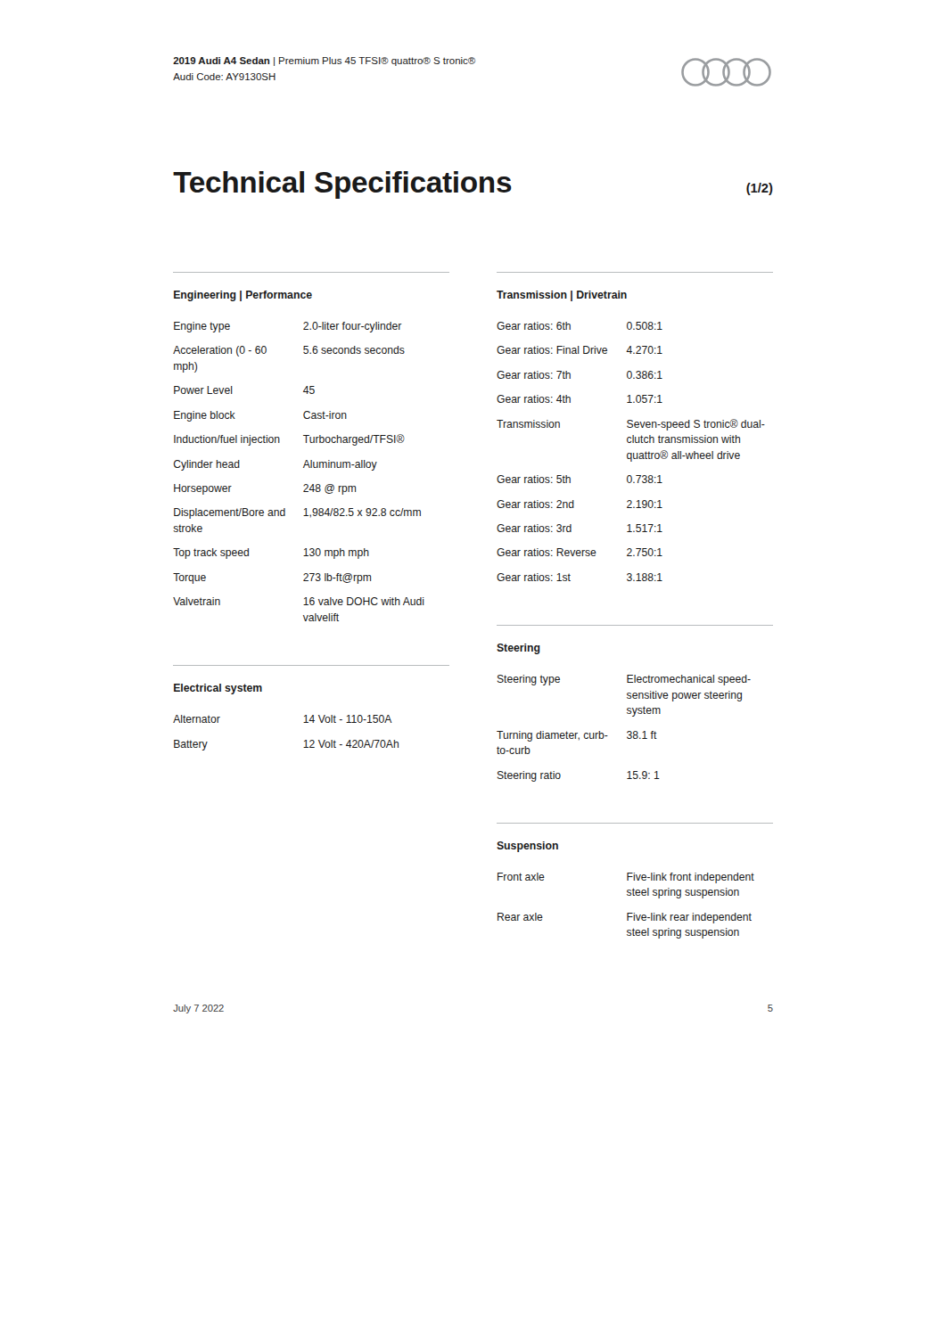2019 Audi A4 Sedan | Premium Plus 45 TFSI® quattro® S tronic®
Audi Code: AY9130SH
Technical Specifications
(1/2)
Engineering | Performance
| Engine type | 2.0-liter four-cylinder |
| Acceleration (0 - 60 mph) | 5.6 seconds seconds |
| Power Level | 45 |
| Engine block | Cast-iron |
| Induction/fuel injection | Turbocharged/TFSI® |
| Cylinder head | Aluminum-alloy |
| Horsepower | 248 @ rpm |
| Displacement/Bore and stroke | 1,984/82.5 x 92.8 cc/mm |
| Top track speed | 130 mph mph |
| Torque | 273 lb-ft@rpm |
| Valvetrain | 16 valve DOHC with Audi valvelift |
Electrical system
| Alternator | 14 Volt - 110-150A |
| Battery | 12 Volt - 420A/70Ah |
Transmission | Drivetrain
| Gear ratios: 6th | 0.508:1 |
| Gear ratios: Final Drive | 4.270:1 |
| Gear ratios: 7th | 0.386:1 |
| Gear ratios: 4th | 1.057:1 |
| Transmission | Seven-speed S tronic® dual-clutch transmission with quattro® all-wheel drive |
| Gear ratios: 5th | 0.738:1 |
| Gear ratios: 2nd | 2.190:1 |
| Gear ratios: 3rd | 1.517:1 |
| Gear ratios: Reverse | 2.750:1 |
| Gear ratios: 1st | 3.188:1 |
Steering
| Steering type | Electromechanical speed-sensitive power steering system |
| Turning diameter, curb-to-curb | 38.1 ft |
| Steering ratio | 15.9: 1 |
Suspension
| Front axle | Five-link front independent steel spring suspension |
| Rear axle | Five-link rear independent steel spring suspension |
July 7 2022
5